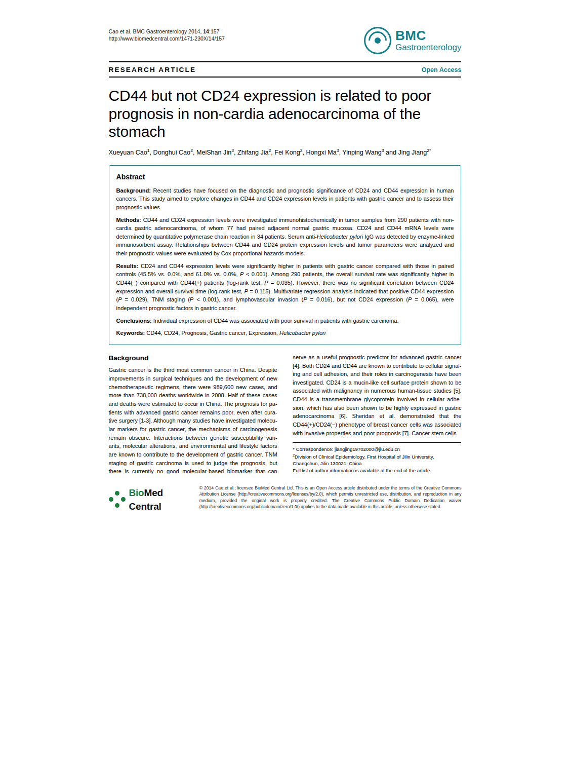Cao et al. BMC Gastroenterology 2014, 14:157
http://www.biomedcentral.com/1471-230X/14/157
BMC
Gastroenterology
Research article
Open Access
CD44 but not CD24 expression is related to poor prognosis in non-cardia adenocarcinoma of the stomach
Xueyuan Cao1, Donghui Cao2, MeiShan Jin3, Zhifang Jia2, Fei Kong2, Hongxi Ma3, Yinping Wang3 and Jing Jiang2*
Abstract
Background: Recent studies have focused on the diagnostic and prognostic significance of CD24 and CD44 expression in human cancers. This study aimed to explore changes in CD44 and CD24 expression levels in patients with gastric cancer and to assess their prognostic values.
Methods: CD44 and CD24 expression levels were investigated immunohistochemically in tumor samples from 290 patients with non-cardia gastric adenocarcinoma, of whom 77 had paired adjacent normal gastric mucosa. CD24 and CD44 mRNA levels were determined by quantitative polymerase chain reaction in 34 patients. Serum anti-Helicobacter pylori IgG was detected by enzyme-linked immunosorbent assay. Relationships between CD44 and CD24 protein expression levels and tumor parameters were analyzed and their prognostic values were evaluated by Cox proportional hazards models.
Results: CD24 and CD44 expression levels were significantly higher in patients with gastric cancer compared with those in paired controls (45.5% vs. 0.0%, and 61.0% vs. 0.0%, P < 0.001). Among 290 patients, the overall survival rate was significantly higher in CD44(−) compared with CD44(+) patients (log-rank test, P = 0.035). However, there was no significant correlation between CD24 expression and overall survival time (log-rank test, P = 0.115). Multivariate regression analysis indicated that positive CD44 expression (P = 0.029), TNM staging (P < 0.001), and lymphovascular invasion (P = 0.016), but not CD24 expression (P = 0.065), were independent prognostic factors in gastric cancer.
Conclusions: Individual expression of CD44 was associated with poor survival in patients with gastric carcinoma.
Keywords: CD44, CD24, Prognosis, Gastric cancer, Expression, Helicobacter pylori
Background
Gastric cancer is the third most common cancer in China. Despite improvements in surgical techniques and the development of new chemotherapeutic regimens, there were 989,600 new cases, and more than 738,000 deaths worldwide in 2008. Half of these cases and deaths were estimated to occur in China. The prognosis for patients with advanced gastric cancer remains poor, even after curative surgery [1-3]. Although many studies have investigated molecular markers for gastric cancer, the mechanisms of carcinogenesis remain obscure. Interactions between genetic susceptibility variants, molecular alterations, and environmental and lifestyle factors are known to contribute to the development of gastric cancer. TNM staging of gastric carcinoma is used to judge the prognosis, but there is currently no good molecular-based biomarker that can serve as a useful prognostic predictor for advanced gastric cancer [4]. Both CD24 and CD44 are known to contribute to cellular signaling and cell adhesion, and their roles in carcinogenesis have been investigated. CD24 is a mucin-like cell surface protein shown to be associated with malignancy in numerous human-tissue studies [5]. CD44 is a transmembrane glycoprotein involved in cellular adhesion, which has also been shown to be highly expressed in gastric adenocarcinoma [6]. Sheridan et al. demonstrated that the CD44(+)/CD24(−) phenotype of breast cancer cells was associated with invasive properties and poor prognosis [7]. Cancer stem cells
* Correspondence: jiangjing19702000@jlu.edu.cn
2Division of Clinical Epidemiology, First Hospital of Jilin University, Changchun, Jilin 130021, China
Full list of author information is available at the end of the article
Bio Med Central
© 2014 Cao et al.; licensee BioMed Central Ltd. This is an Open Access article distributed under the terms of the Creative Commons Attribution License (http://creativecommons.org/licenses/by/2.0), which permits unrestricted use, distribution, and reproduction in any medium, provided the original work is properly credited. The Creative Commons Public Domain Dedication waiver (http://creativecommons.org/publicdomain/zero/1.0/) applies to the data made available in this article, unless otherwise stated.